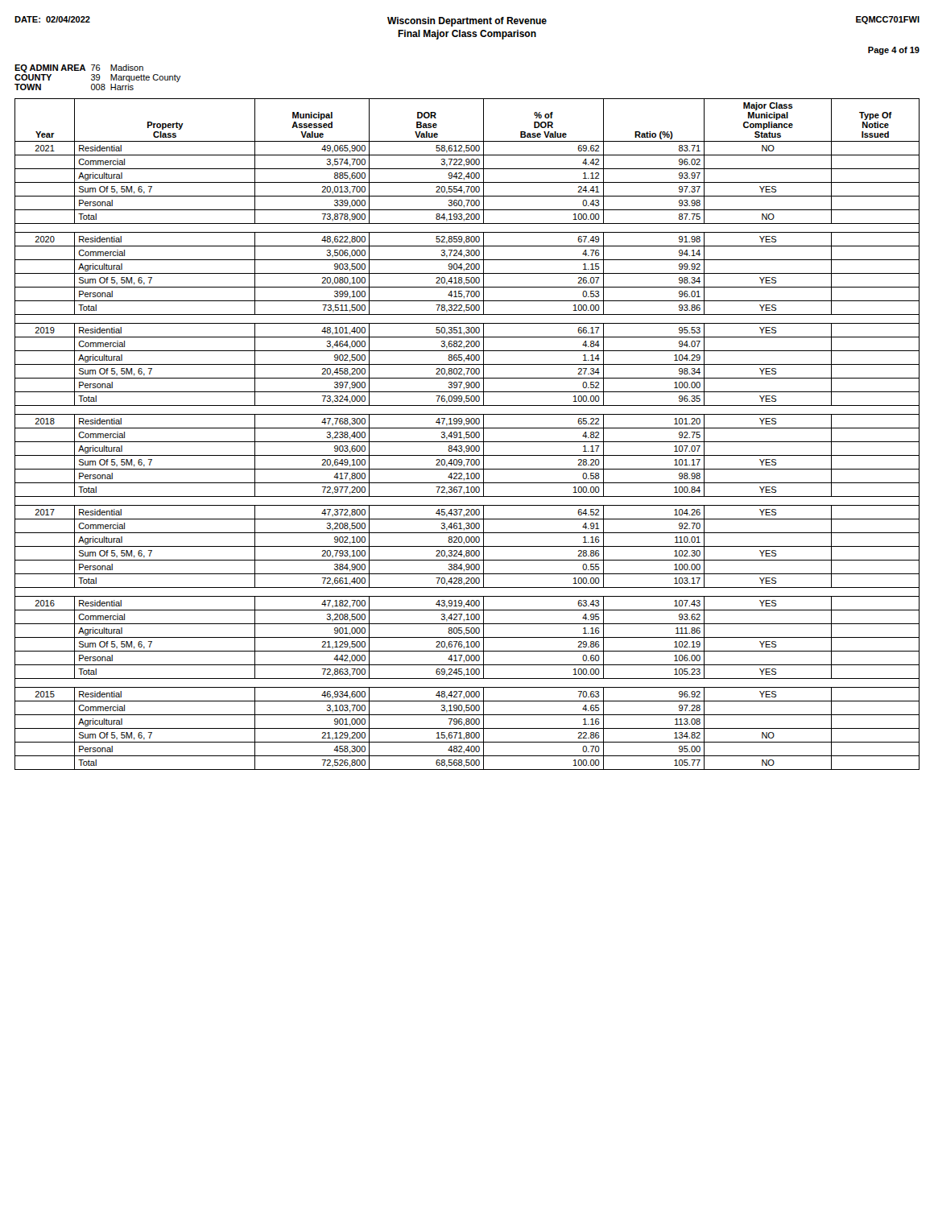DATE: 02/04/2022
EQMCC701FWI
Wisconsin Department of Revenue
Final Major Class Comparison
Page 4 of 19
| EQ ADMIN AREA | 76 | Madison |
| COUNTY | 39 | Marquette County |
| TOWN | 008 | Harris |
| Year | Property Class | Municipal Assessed Value | DOR Base Value | % of DOR Base Value | Ratio (%) | Major Class Municipal Compliance Status | Type Of Notice Issued |
| --- | --- | --- | --- | --- | --- | --- | --- |
| 2021 | Residential | 49,065,900 | 58,612,500 | 69.62 | 83.71 | NO | |
| | Commercial | 3,574,700 | 3,722,900 | 4.42 | 96.02 | | |
| | Agricultural | 885,600 | 942,400 | 1.12 | 93.97 | | |
| | Sum Of 5, 5M, 6, 7 | 20,013,700 | 20,554,700 | 24.41 | 97.37 | YES | |
| | Personal | 339,000 | 360,700 | 0.43 | 93.98 | | |
| | Total | 73,878,900 | 84,193,200 | 100.00 | 87.75 | NO | |
| 2020 | Residential | 48,622,800 | 52,859,800 | 67.49 | 91.98 | YES | |
| | Commercial | 3,506,000 | 3,724,300 | 4.76 | 94.14 | | |
| | Agricultural | 903,500 | 904,200 | 1.15 | 99.92 | | |
| | Sum Of 5, 5M, 6, 7 | 20,080,100 | 20,418,500 | 26.07 | 98.34 | YES | |
| | Personal | 399,100 | 415,700 | 0.53 | 96.01 | | |
| | Total | 73,511,500 | 78,322,500 | 100.00 | 93.86 | YES | |
| 2019 | Residential | 48,101,400 | 50,351,300 | 66.17 | 95.53 | YES | |
| | Commercial | 3,464,000 | 3,682,200 | 4.84 | 94.07 | | |
| | Agricultural | 902,500 | 865,400 | 1.14 | 104.29 | | |
| | Sum Of 5, 5M, 6, 7 | 20,458,200 | 20,802,700 | 27.34 | 98.34 | YES | |
| | Personal | 397,900 | 397,900 | 0.52 | 100.00 | | |
| | Total | 73,324,000 | 76,099,500 | 100.00 | 96.35 | YES | |
| 2018 | Residential | 47,768,300 | 47,199,900 | 65.22 | 101.20 | YES | |
| | Commercial | 3,238,400 | 3,491,500 | 4.82 | 92.75 | | |
| | Agricultural | 903,600 | 843,900 | 1.17 | 107.07 | | |
| | Sum Of 5, 5M, 6, 7 | 20,649,100 | 20,409,700 | 28.20 | 101.17 | YES | |
| | Personal | 417,800 | 422,100 | 0.58 | 98.98 | | |
| | Total | 72,977,200 | 72,367,100 | 100.00 | 100.84 | YES | |
| 2017 | Residential | 47,372,800 | 45,437,200 | 64.52 | 104.26 | YES | |
| | Commercial | 3,208,500 | 3,461,300 | 4.91 | 92.70 | | |
| | Agricultural | 902,100 | 820,000 | 1.16 | 110.01 | | |
| | Sum Of 5, 5M, 6, 7 | 20,793,100 | 20,324,800 | 28.86 | 102.30 | YES | |
| | Personal | 384,900 | 384,900 | 0.55 | 100.00 | | |
| | Total | 72,661,400 | 70,428,200 | 100.00 | 103.17 | YES | |
| 2016 | Residential | 47,182,700 | 43,919,400 | 63.43 | 107.43 | YES | |
| | Commercial | 3,208,500 | 3,427,100 | 4.95 | 93.62 | | |
| | Agricultural | 901,000 | 805,500 | 1.16 | 111.86 | | |
| | Sum Of 5, 5M, 6, 7 | 21,129,500 | 20,676,100 | 29.86 | 102.19 | YES | |
| | Personal | 442,000 | 417,000 | 0.60 | 106.00 | | |
| | Total | 72,863,700 | 69,245,100 | 100.00 | 105.23 | YES | |
| 2015 | Residential | 46,934,600 | 48,427,000 | 70.63 | 96.92 | YES | |
| | Commercial | 3,103,700 | 3,190,500 | 4.65 | 97.28 | | |
| | Agricultural | 901,000 | 796,800 | 1.16 | 113.08 | | |
| | Sum Of 5, 5M, 6, 7 | 21,129,200 | 15,671,800 | 22.86 | 134.82 | NO | |
| | Personal | 458,300 | 482,400 | 0.70 | 95.00 | | |
| | Total | 72,526,800 | 68,568,500 | 100.00 | 105.77 | NO | |